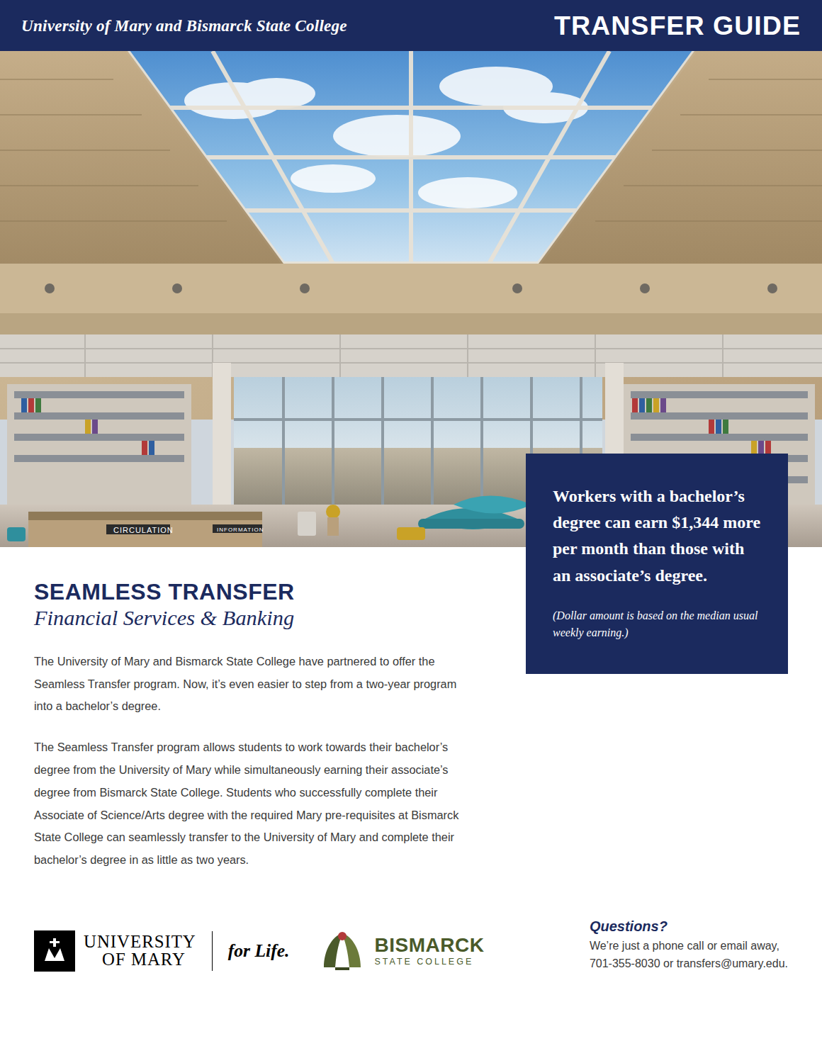University of Mary and Bismarck State College
Transfer Guide
CIRCULATION INFORMATION
Workers with a bachelor’s degree can earn $1,344 more per month than those with an associate’s degree.
(Dollar amount is based on the median usual weekly earning.)
Seamless Transfer
Financial Services & Banking
The University of Mary and Bismarck State College have partnered to offer the Seamless Transfer program. Now, it’s even easier to step from a two-year program into a bachelor’s degree.
The Seamless Transfer program allows students to work towards their bachelor’s degree from the University of Mary while simultaneously earning their associate’s degree from Bismarck State College. Students who successfully complete their Associate of Science/Arts degree with the required Mary pre-requisites at Bismarck State College can seamlessly transfer to the University of Mary and complete their bachelor’s degree in as little as two years.
University of Mary
for Life.
BISMARCK STATE COLLEGE
Questions?
We’re just a phone call or email away,
701-355-8030 or transfers@umary.edu.